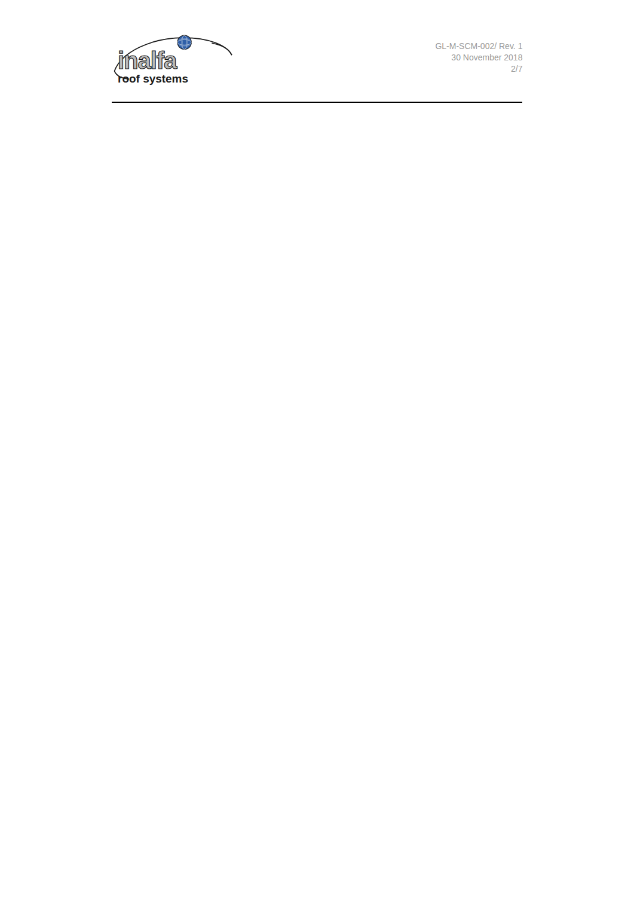Inalfa Roof Systems inalfa roof systems
GL-M-SCM-002/ Rev. 1
30 November 2018
2/7